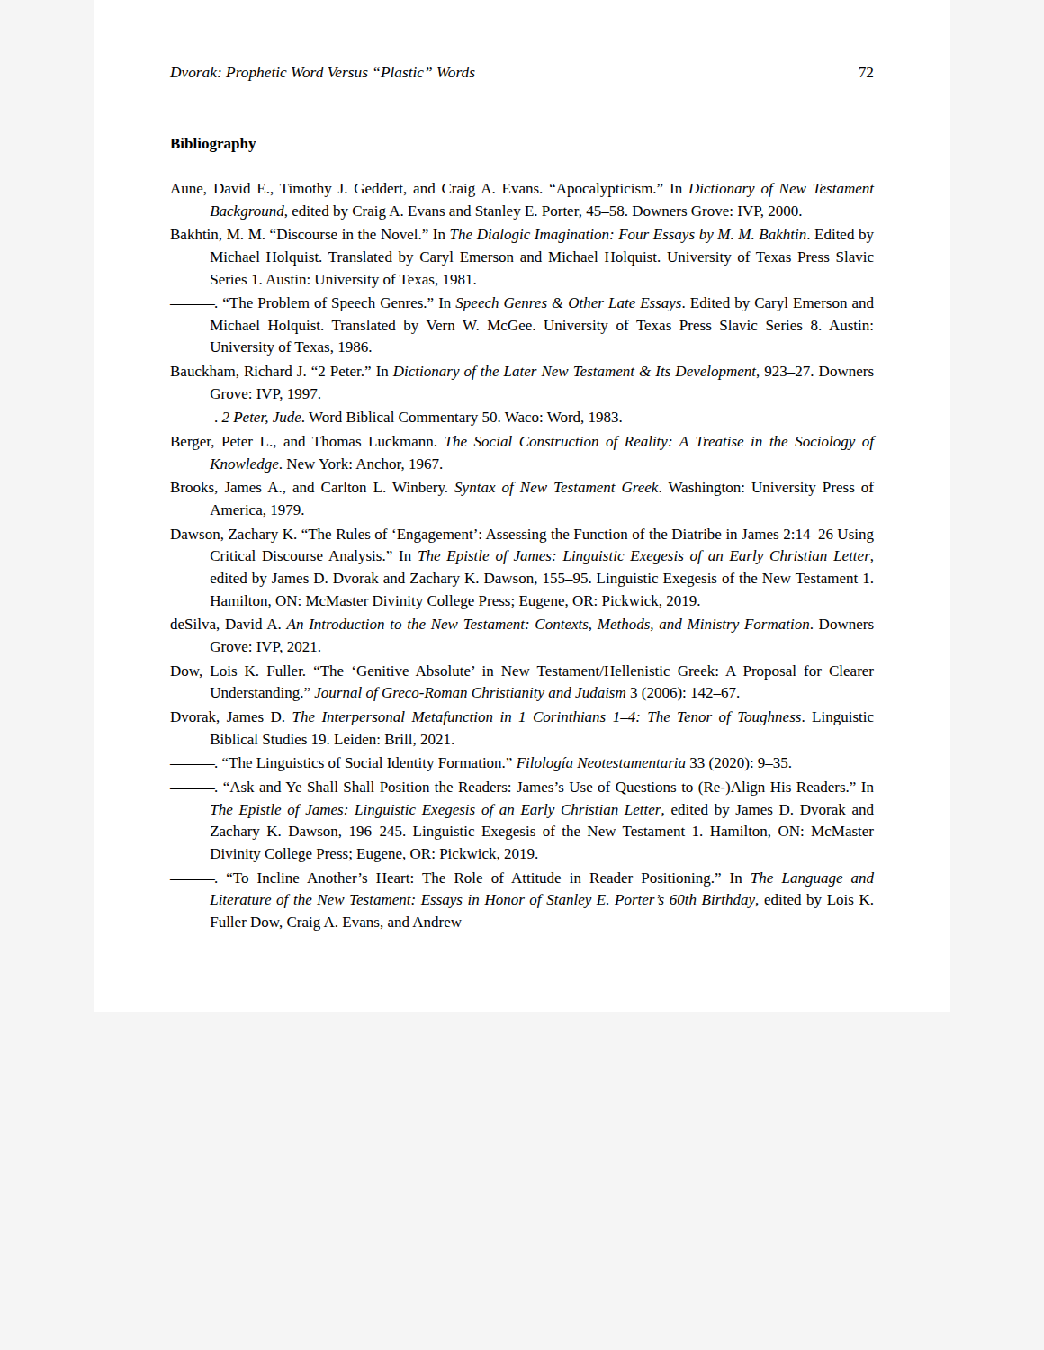Dvorak: Prophetic Word Versus “Plastic” Words 72
Bibliography
Aune, David E., Timothy J. Geddert, and Craig A. Evans. “Apocalypticism.” In Dictionary of New Testament Background, edited by Craig A. Evans and Stanley E. Porter, 45–58. Downers Grove: IVP, 2000.
Bakhtin, M. M. “Discourse in the Novel.” In The Dialogic Imagination: Four Essays by M. M. Bakhtin. Edited by Michael Holquist. Translated by Caryl Emerson and Michael Holquist. University of Texas Press Slavic Series 1. Austin: University of Texas, 1981.
———. “The Problem of Speech Genres.” In Speech Genres & Other Late Essays. Edited by Caryl Emerson and Michael Holquist. Translated by Vern W. McGee. University of Texas Press Slavic Series 8. Austin: University of Texas, 1986.
Bauckham, Richard J. “2 Peter.” In Dictionary of the Later New Testament & Its Development, 923–27. Downers Grove: IVP, 1997.
———. 2 Peter, Jude. Word Biblical Commentary 50. Waco: Word, 1983.
Berger, Peter L., and Thomas Luckmann. The Social Construction of Reality: A Treatise in the Sociology of Knowledge. New York: Anchor, 1967.
Brooks, James A., and Carlton L. Winbery. Syntax of New Testament Greek. Washington: University Press of America, 1979.
Dawson, Zachary K. “The Rules of ‘Engagement’: Assessing the Function of the Diatribe in James 2:14–26 Using Critical Discourse Analysis.” In The Epistle of James: Linguistic Exegesis of an Early Christian Letter, edited by James D. Dvorak and Zachary K. Dawson, 155–95. Linguistic Exegesis of the New Testament 1. Hamilton, ON: McMaster Divinity College Press; Eugene, OR: Pickwick, 2019.
deSilva, David A. An Introduction to the New Testament: Contexts, Methods, and Ministry Formation. Downers Grove: IVP, 2021.
Dow, Lois K. Fuller. “The ‘Genitive Absolute’ in New Testament/Hellenistic Greek: A Proposal for Clearer Understanding.” Journal of Greco-Roman Christianity and Judaism 3 (2006): 142–67.
Dvorak, James D. The Interpersonal Metafunction in 1 Corinthians 1–4: The Tenor of Toughness. Linguistic Biblical Studies 19. Leiden: Brill, 2021.
———. “The Linguistics of Social Identity Formation.” Filología Neotestamentaria 33 (2020): 9–35.
———. “Ask and Ye Shall Shall Position the Readers: James’s Use of Questions to (Re-)Align His Readers.” In The Epistle of James: Linguistic Exegesis of an Early Christian Letter, edited by James D. Dvorak and Zachary K. Dawson, 196–245. Linguistic Exegesis of the New Testament 1. Hamilton, ON: McMaster Divinity College Press; Eugene, OR: Pickwick, 2019.
———. “To Incline Another’s Heart: The Role of Attitude in Reader Positioning.” In The Language and Literature of the New Testament: Essays in Honor of Stanley E. Porter’s 60th Birthday, edited by Lois K. Fuller Dow, Craig A. Evans, and Andrew